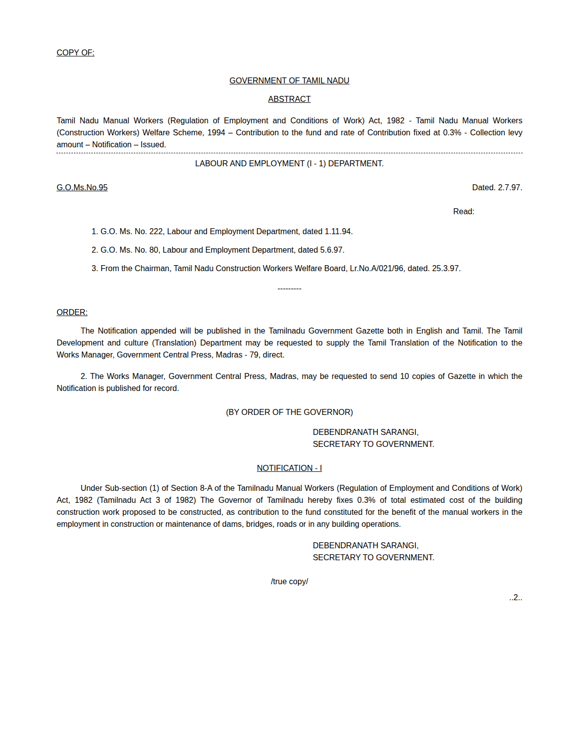COPY OF:
GOVERNMENT OF TAMIL NADU
ABSTRACT
Tamil Nadu Manual Workers (Regulation of Employment and Conditions of Work) Act, 1982 - Tamil Nadu Manual Workers (Construction Workers) Welfare Scheme, 1994 – Contribution to the fund and rate of Contribution fixed at 0.3% - Collection levy amount – Notification – Issued.
LABOUR AND EMPLOYMENT (I - 1) DEPARTMENT.
G.O.Ms.No.95 Dated. 2.7.97.
Read:
G.O. Ms. No. 222, Labour and Employment Department, dated 1.11.94.
G.O. Ms. No. 80, Labour and Employment Department, dated 5.6.97.
From the Chairman, Tamil Nadu Construction Workers Welfare Board, Lr.No.A/021/96, dated. 25.3.97.
---------
ORDER:
The Notification appended will be published in the Tamilnadu Government Gazette both in English and Tamil. The Tamil Development and culture (Translation) Department may be requested to supply the Tamil Translation of the Notification to the Works Manager, Government Central Press, Madras - 79, direct.
2. The Works Manager, Government Central Press, Madras, may be requested to send 10 copies of Gazette in which the Notification is published for record.
(BY ORDER OF THE GOVERNOR)
DEBENDRANATH SARANGI,
SECRETARY TO GOVERNMENT.
NOTIFICATION - I
Under Sub-section (1) of Section 8-A of the Tamilnadu Manual Workers (Regulation of Employment and Conditions of Work) Act, 1982 (Tamilnadu Act 3 of 1982) The Governor of Tamilnadu hereby fixes 0.3% of total estimated cost of the building construction work proposed to be constructed, as contribution to the fund constituted for the benefit of the manual workers in the employment in construction or maintenance of dams, bridges, roads or in any building operations.
DEBENDRANATH SARANGI,
SECRETARY TO GOVERNMENT.
/true copy/
..2..